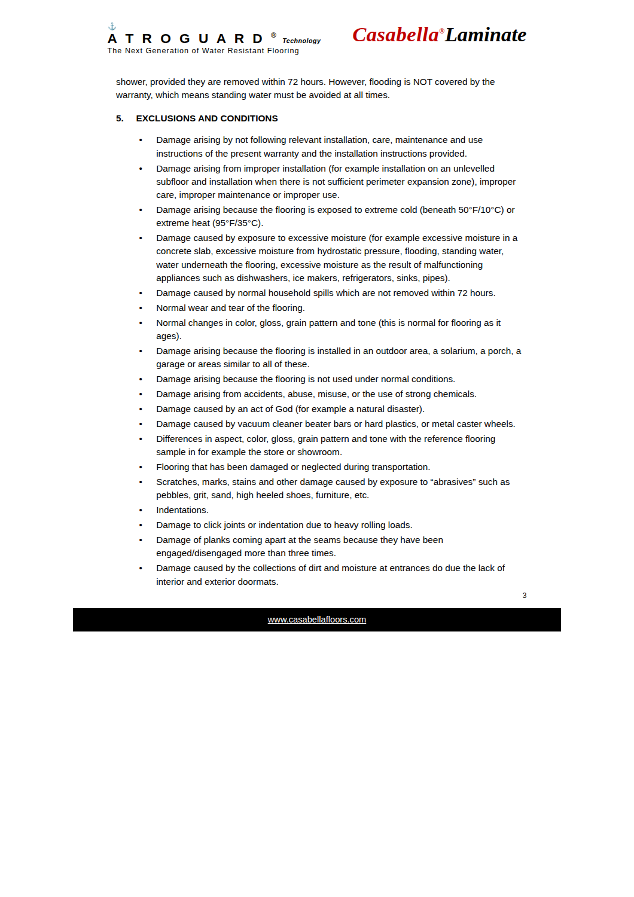⚓
A T R O G U A R D ® Technology
The Next Generation of Water Resistant Flooring
Casabella®Laminate
shower, provided they are removed within 72 hours. However, flooding is NOT covered by the warranty, which means standing water must be avoided at all times.
5. EXCLUSIONS AND CONDITIONS
Damage arising by not following relevant installation, care, maintenance and use instructions of the present warranty and the installation instructions provided.
Damage arising from improper installation (for example installation on an unlevelled subfloor and installation when there is not sufficient perimeter expansion zone), improper care, improper maintenance or improper use.
Damage arising because the flooring is exposed to extreme cold (beneath 50°F/10°C) or extreme heat (95°F/35°C).
Damage caused by exposure to excessive moisture (for example excessive moisture in a concrete slab, excessive moisture from hydrostatic pressure, flooding, standing water, water underneath the flooring, excessive moisture as the result of malfunctioning appliances such as dishwashers, ice makers, refrigerators, sinks, pipes).
Damage caused by normal household spills which are not removed within 72 hours.
Normal wear and tear of the flooring.
Normal changes in color, gloss, grain pattern and tone (this is normal for flooring as it ages).
Damage arising because the flooring is installed in an outdoor area, a solarium, a porch, a garage or areas similar to all of these.
Damage arising because the flooring is not used under normal conditions.
Damage arising from accidents, abuse, misuse, or the use of strong chemicals.
Damage caused by an act of God (for example a natural disaster).
Damage caused by vacuum cleaner beater bars or hard plastics, or metal caster wheels.
Differences in aspect, color, gloss, grain pattern and tone with the reference flooring sample in for example the store or showroom.
Flooring that has been damaged or neglected during transportation.
Scratches, marks, stains and other damage caused by exposure to “abrasives” such as pebbles, grit, sand, high heeled shoes, furniture, etc.
Indentations.
Damage to click joints or indentation due to heavy rolling loads.
Damage of planks coming apart at the seams because they have been engaged/disengaged more than three times.
Damage caused by the collections of dirt and moisture at entrances do due the lack of interior and exterior doormats.
3
www.casabellafloors.com